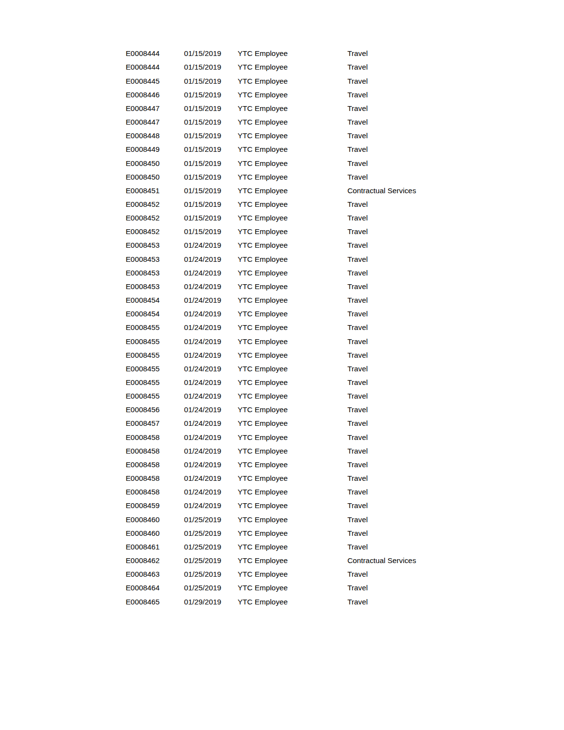| E0008444 | 01/15/2019 | YTC Employee | Travel |
| E0008444 | 01/15/2019 | YTC Employee | Travel |
| E0008445 | 01/15/2019 | YTC Employee | Travel |
| E0008446 | 01/15/2019 | YTC Employee | Travel |
| E0008447 | 01/15/2019 | YTC Employee | Travel |
| E0008447 | 01/15/2019 | YTC Employee | Travel |
| E0008448 | 01/15/2019 | YTC Employee | Travel |
| E0008449 | 01/15/2019 | YTC Employee | Travel |
| E0008450 | 01/15/2019 | YTC Employee | Travel |
| E0008450 | 01/15/2019 | YTC Employee | Travel |
| E0008451 | 01/15/2019 | YTC Employee | Contractual Services |
| E0008452 | 01/15/2019 | YTC Employee | Travel |
| E0008452 | 01/15/2019 | YTC Employee | Travel |
| E0008452 | 01/15/2019 | YTC Employee | Travel |
| E0008453 | 01/24/2019 | YTC Employee | Travel |
| E0008453 | 01/24/2019 | YTC Employee | Travel |
| E0008453 | 01/24/2019 | YTC Employee | Travel |
| E0008453 | 01/24/2019 | YTC Employee | Travel |
| E0008454 | 01/24/2019 | YTC Employee | Travel |
| E0008454 | 01/24/2019 | YTC Employee | Travel |
| E0008455 | 01/24/2019 | YTC Employee | Travel |
| E0008455 | 01/24/2019 | YTC Employee | Travel |
| E0008455 | 01/24/2019 | YTC Employee | Travel |
| E0008455 | 01/24/2019 | YTC Employee | Travel |
| E0008455 | 01/24/2019 | YTC Employee | Travel |
| E0008455 | 01/24/2019 | YTC Employee | Travel |
| E0008456 | 01/24/2019 | YTC Employee | Travel |
| E0008457 | 01/24/2019 | YTC Employee | Travel |
| E0008458 | 01/24/2019 | YTC Employee | Travel |
| E0008458 | 01/24/2019 | YTC Employee | Travel |
| E0008458 | 01/24/2019 | YTC Employee | Travel |
| E0008458 | 01/24/2019 | YTC Employee | Travel |
| E0008458 | 01/24/2019 | YTC Employee | Travel |
| E0008459 | 01/24/2019 | YTC Employee | Travel |
| E0008460 | 01/25/2019 | YTC Employee | Travel |
| E0008460 | 01/25/2019 | YTC Employee | Travel |
| E0008461 | 01/25/2019 | YTC Employee | Travel |
| E0008462 | 01/25/2019 | YTC Employee | Contractual Services |
| E0008463 | 01/25/2019 | YTC Employee | Travel |
| E0008464 | 01/25/2019 | YTC Employee | Travel |
| E0008465 | 01/29/2019 | YTC Employee | Travel |